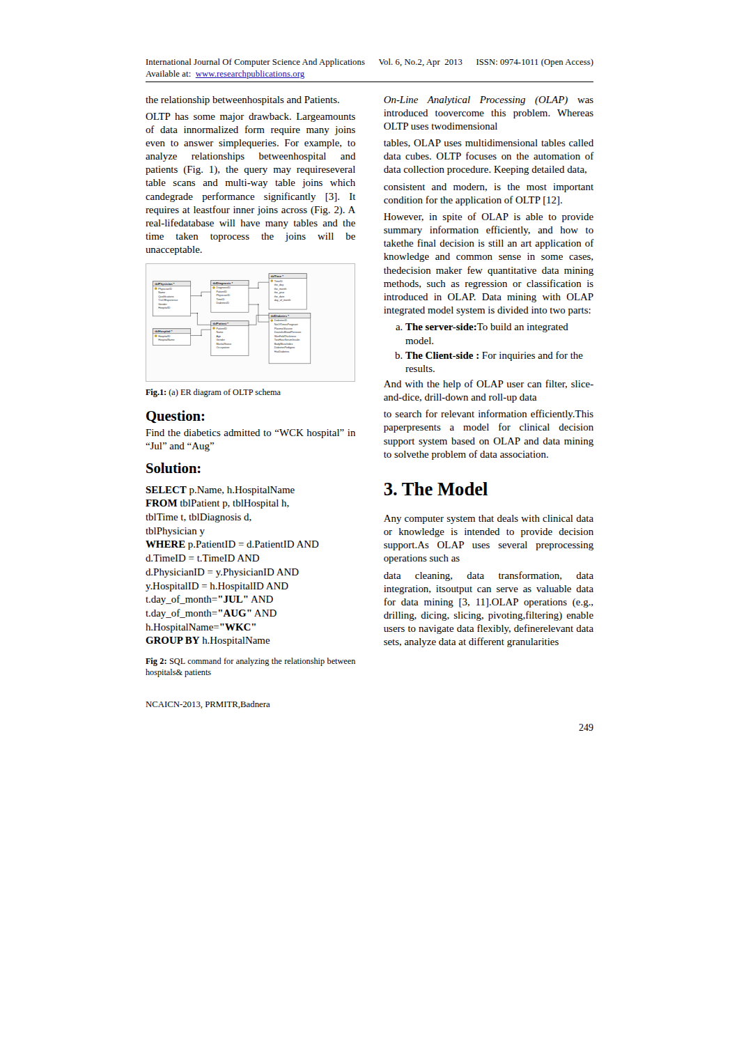International Journal Of Computer Science And Applications Vol. 6, No.2, Apr 2013 ISSN: 0974-1011 (Open Access)
Available at: www.researchpublications.org
the relationship betweenhospitals and Patients.
OLTP has some major drawback. Largeamounts of data innormalized form require many joins even to answer simplequeries. For example, to analyze relationships betweenhospital and patients (Fig. 1), the query may requireseveral table scans and multi-way table joins which candegrade performance significantly [3]. It requires at leastfour inner joins across (Fig. 2). A real-lifedatabase will have many tables and the time taken toprocess the joins will be unacceptable.
tblPhysician * PhysicianID Name Qualifications YrsOfExperience Gender HospitalID tblDiagnosis * DiagnosisID PatientID PhysicianID TimeID DiabetesID tblTime * TimeID the_day the_month the_year the_date day_of_month tblHospital * HospitalID HospitalName tblPatient * PatientID Name Age Gender MaritalStatus Occupation tblDiabetes * DiabetesID NoOfTimesPregnant PlasmaGlucose DiastolicBloodPressure SkinFoldThickness TwoHourSerumInsulin BodyMassIndex DiabetesPedigree HasDiabetes
Fig.1: (a) ER diagram of OLTP schema
Question:
Find the diabetics admitted to “WCK hospital” in “Jul” and “Aug”
Solution:
SELECT p.Name, h.HospitalName
FROM tblPatient p, tblHospital h,
tblTime t, tblDiagnosis d,
tblPhysician y
WHERE p.PatientID = d.PatientID AND
d.TimeID = t.TimeID AND
d.PhysicianID = y.PhysicianID AND
y.HospitalID = h.HospitalID AND
t.day_of_month="JUL" AND
t.day_of_month="AUG" AND
h.HospitalName="WKC"
GROUP BY h.HospitalName
Fig 2: SQL command for analyzing the relationship between hospitals& patients
On-Line Analytical Processing (OLAP) was introduced toovercome this problem. Whereas OLTP uses twodimensional
tables, OLAP uses multidimensional tables called data cubes. OLTP focuses on the automation of data collection procedure. Keeping detailed data,
consistent and modern, is the most important condition for the application of OLTP [12].
However, in spite of OLAP is able to provide summary information efficiently, and how to takethe final decision is still an art application of knowledge and common sense in some cases, thedecision maker few quantitative data mining methods, such as regression or classification is introduced in OLAP. Data mining with OLAP integrated model system is divided into two parts:
The server-side: To build an integrated model.
The Client-side : For inquiries and for the results.
And with the help of OLAP user can filter, slice-and-dice, drill-down and roll-up data
to search for relevant information efficiently.This paperpresents a model for clinical decision support system based on OLAP and data mining to solvethe problem of data association.
3. The Model
Any computer system that deals with clinical data or knowledge is intended to provide decision support.As OLAP uses several preprocessing operations such as
data cleaning, data transformation, data integration, itsoutput can serve as valuable data for data mining [3, 11].OLAP operations (e.g., drilling, dicing, slicing, pivoting,filtering) enable users to navigate data flexibly, definerelevant data sets, analyze data at different granularities
NCAICN-2013, PRMITR,Badnera
249